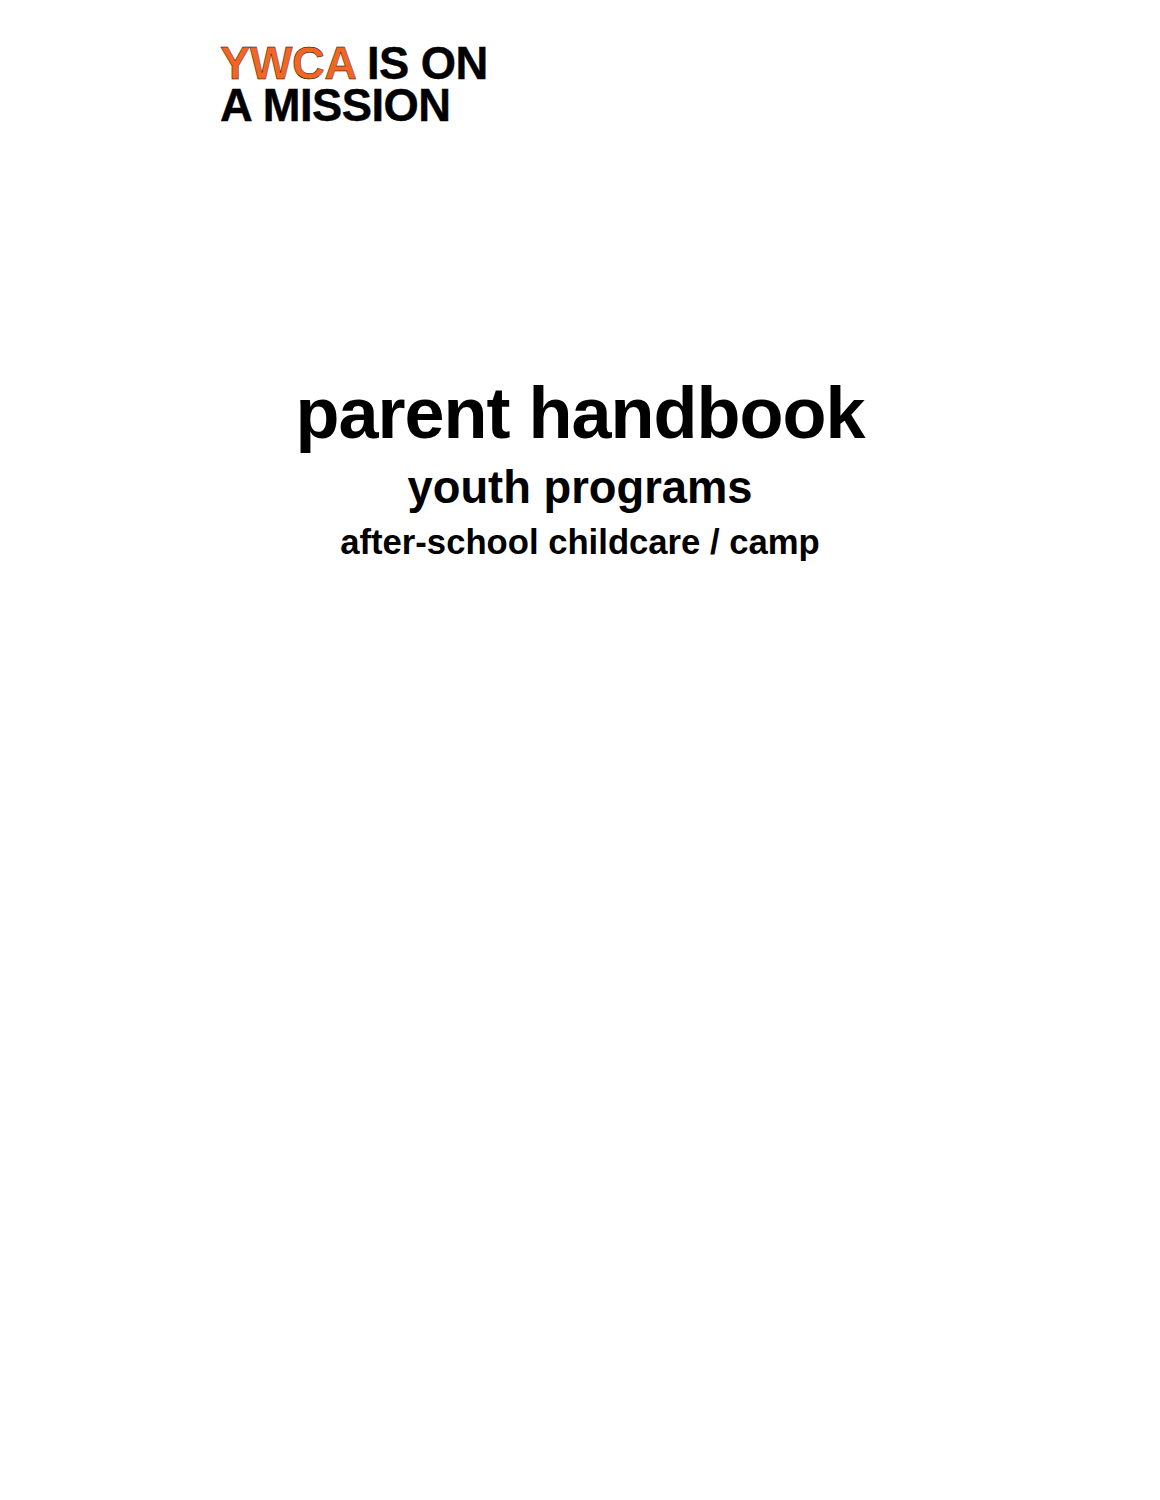YWCA IS ON A MISSION
parent handbook
youth programs
after-school childcare / camp